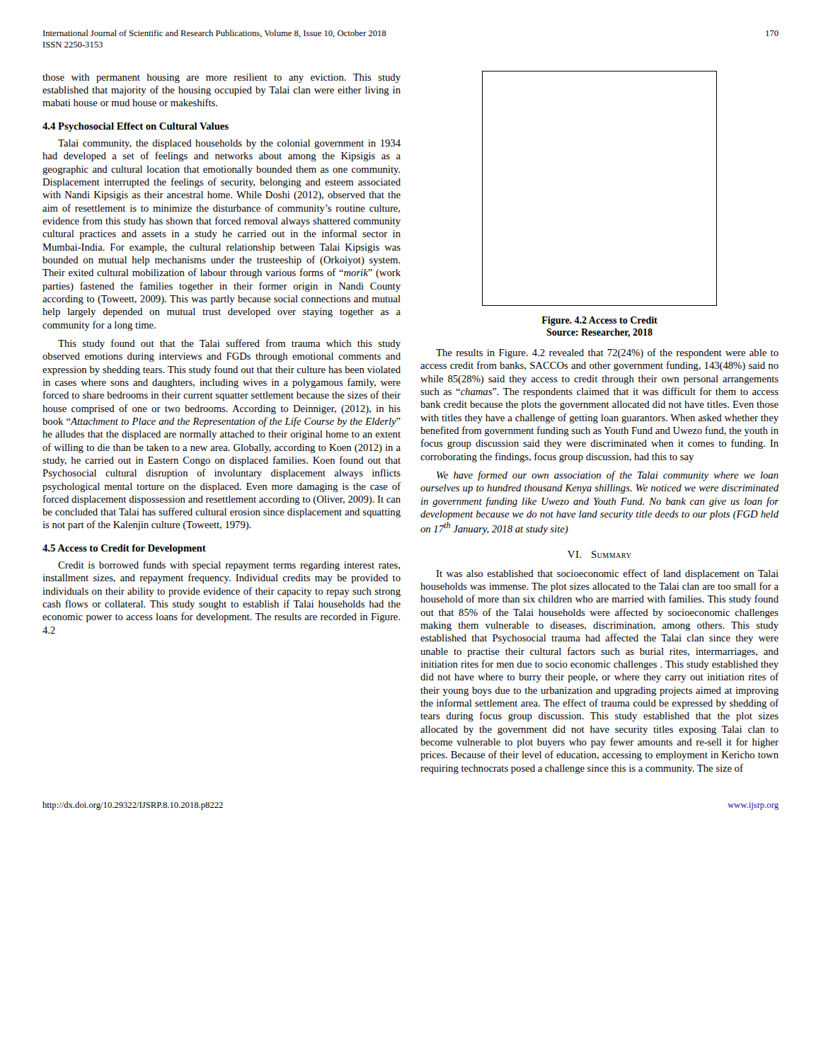International Journal of Scientific and Research Publications, Volume 8, Issue 10, October 2018
ISSN 2250-3153
170
those with permanent housing are more resilient to any eviction. This study established that majority of the housing occupied by Talai clan were either living in mabati house or mud house or makeshifts.
4.4 Psychosocial Effect on Cultural Values
Talai community, the displaced households by the colonial government in 1934 had developed a set of feelings and networks about among the Kipsigis as a geographic and cultural location that emotionally bounded them as one community. Displacement interrupted the feelings of security, belonging and esteem associated with Nandi Kipsigis as their ancestral home. While Doshi (2012), observed that the aim of resettlement is to minimize the disturbance of community’s routine culture, evidence from this study has shown that forced removal always shattered community cultural practices and assets in a study he carried out in the informal sector in Mumbai-India. For example, the cultural relationship between Talai Kipsigis was bounded on mutual help mechanisms under the trusteeship of (Orkoiyot) system. Their exited cultural mobilization of labour through various forms of “morik” (work parties) fastened the families together in their former origin in Nandi County according to (Toweett, 2009). This was partly because social connections and mutual help largely depended on mutual trust developed over staying together as a community for a long time.
This study found out that the Talai suffered from trauma which this study observed emotions during interviews and FGDs through emotional comments and expression by shedding tears. This study found out that their culture has been violated in cases where sons and daughters, including wives in a polygamous family, were forced to share bedrooms in their current squatter settlement because the sizes of their house comprised of one or two bedrooms. According to Deinniger, (2012), in his book “Attachment to Place and the Representation of the Life Course by the Elderly” he alludes that the displaced are normally attached to their original home to an extent of willing to die than be taken to a new area. Globally, according to Koen (2012) in a study, he carried out in Eastern Congo on displaced families. Koen found out that Psychosocial cultural disruption of involuntary displacement always inflicts psychological mental torture on the displaced. Even more damaging is the case of forced displacement dispossession and resettlement according to (Oliver, 2009). It can be concluded that Talai has suffered cultural erosion since displacement and squatting is not part of the Kalenjin culture (Toweett, 1979).
4.5 Access to Credit for Development
Credit is borrowed funds with special repayment terms regarding interest rates, installment sizes, and repayment frequency. Individual credits may be provided to individuals on their ability to provide evidence of their capacity to repay such strong cash flows or collateral. This study sought to establish if Talai households had the economic power to access loans for development. The results are recorded in Figure. 4.2
Figure. 4.2 Access to Credit
Source: Researcher, 2018
The results in Figure. 4.2 revealed that 72(24%) of the respondent were able to access credit from banks, SACCOs and other government funding, 143(48%) said no while 85(28%) said they access to credit through their own personal arrangements such as “chamas”. The respondents claimed that it was difficult for them to access bank credit because the plots the government allocated did not have titles. Even those with titles they have a challenge of getting loan guarantors. When asked whether they benefited from government funding such as Youth Fund and Uwezo fund, the youth in focus group discussion said they were discriminated when it comes to funding. In corroborating the findings, focus group discussion, had this to say
We have formed our own association of the Talai community where we loan ourselves up to hundred thousand Kenya shillings. We noticed we were discriminated in government funding like Uwezo and Youth Fund. No bank can give us loan for development because we do not have land security title deeds to our plots (FGD held on 17th January, 2018 at study site)
VI. Summary
It was also established that socioeconomic effect of land displacement on Talai households was immense. The plot sizes allocated to the Talai clan are too small for a household of more than six children who are married with families. This study found out that 85% of the Talai households were affected by socioeconomic challenges making them vulnerable to diseases, discrimination, among others. This study established that Psychosocial trauma had affected the Talai clan since they were unable to practise their cultural factors such as burial rites, intermarriages, and initiation rites for men due to socio economic challenges . This study established they did not have where to burry their people, or where they carry out initiation rites of their young boys due to the urbanization and upgrading projects aimed at improving the informal settlement area. The effect of trauma could be expressed by shedding of tears during focus group discussion. This study established that the plot sizes allocated by the government did not have security titles exposing Talai clan to become vulnerable to plot buyers who pay fewer amounts and re-sell it for higher prices. Because of their level of education, accessing to employment in Kericho town requiring technocrats posed a challenge since this is a community. The size of
http://dx.doi.org/10.29322/IJSRP.8.10.2018.p8222
www.ijsrp.org